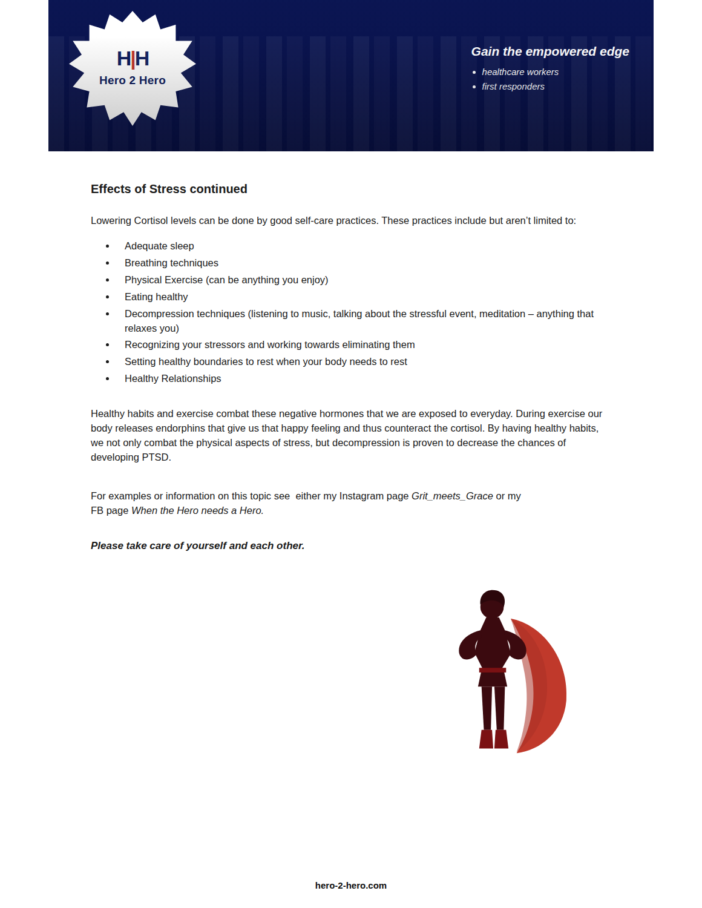H|H
Hero 2 Hero
Gain the empowered edge
healthcare workers
first responders
Effects of Stress continued
Lowering Cortisol levels can be done by good self-care practices. These practices include but aren’t limited to:
Adequate sleep
Breathing techniques
Physical Exercise (can be anything you enjoy)
Eating healthy
Decompression techniques (listening to music, talking about the stressful event, meditation – anything that relaxes you)
Recognizing your stressors and working towards eliminating them
Setting healthy boundaries to rest when your body needs to rest
Healthy Relationships
Healthy habits and exercise combat these negative hormones that we are exposed to everyday. During exercise our body releases endorphins that give us that happy feeling and thus counteract the cortisol. By having healthy habits, we not only combat the physical aspects of stress, but decompression is proven to decrease the chances of developing PTSD.
For examples or information on this topic see either my Instagram page Grit_meets_Grace or my
FB page When the Hero needs a Hero.
Please take care of yourself and each other.
hero-2-hero.com